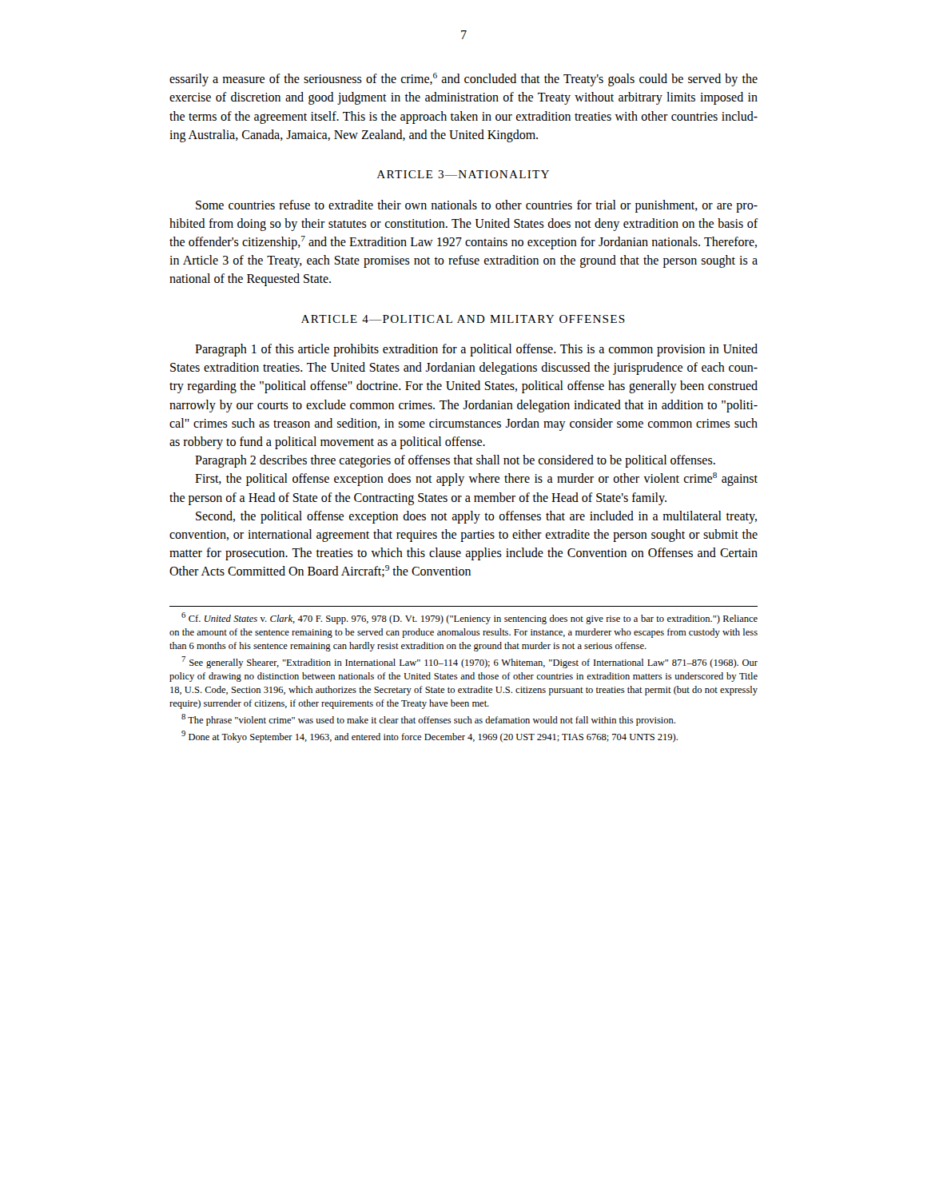7
essarily a measure of the seriousness of the crime,6 and concluded that the Treaty's goals could be served by the exercise of discretion and good judgment in the administration of the Treaty without arbitrary limits imposed in the terms of the agreement itself. This is the approach taken in our extradition treaties with other countries including Australia, Canada, Jamaica, New Zealand, and the United Kingdom.
Article 3—Nationality
Some countries refuse to extradite their own nationals to other countries for trial or punishment, or are prohibited from doing so by their statutes or constitution. The United States does not deny extradition on the basis of the offender's citizenship,7 and the Extradition Law 1927 contains no exception for Jordanian nationals. Therefore, in Article 3 of the Treaty, each State promises not to refuse extradition on the ground that the person sought is a national of the Requested State.
Article 4—Political and Military Offenses
Paragraph 1 of this article prohibits extradition for a political offense. This is a common provision in United States extradition treaties. The United States and Jordanian delegations discussed the jurisprudence of each country regarding the "political offense" doctrine. For the United States, political offense has generally been construed narrowly by our courts to exclude common crimes. The Jordanian delegation indicated that in addition to "political" crimes such as treason and sedition, in some circumstances Jordan may consider some common crimes such as robbery to fund a political movement as a political offense.
Paragraph 2 describes three categories of offenses that shall not be considered to be political offenses.
First, the political offense exception does not apply where there is a murder or other violent crime8 against the person of a Head of State of the Contracting States or a member of the Head of State's family.
Second, the political offense exception does not apply to offenses that are included in a multilateral treaty, convention, or international agreement that requires the parties to either extradite the person sought or submit the matter for prosecution. The treaties to which this clause applies include the Convention on Offenses and Certain Other Acts Committed On Board Aircraft;9 the Convention
6 Cf. United States v. Clark, 470 F. Supp. 976, 978 (D. Vt. 1979) ("Leniency in sentencing does not give rise to a bar to extradition.") Reliance on the amount of the sentence remaining to be served can produce anomalous results. For instance, a murderer who escapes from custody with less than 6 months of his sentence remaining can hardly resist extradition on the ground that murder is not a serious offense.
7 See generally Shearer, "Extradition in International Law" 110–114 (1970); 6 Whiteman, "Digest of International Law" 871–876 (1968). Our policy of drawing no distinction between nationals of the United States and those of other countries in extradition matters is underscored by Title 18, U.S. Code, Section 3196, which authorizes the Secretary of State to extradite U.S. citizens pursuant to treaties that permit (but do not expressly require) surrender of citizens, if other requirements of the Treaty have been met.
8 The phrase "violent crime" was used to make it clear that offenses such as defamation would not fall within this provision.
9 Done at Tokyo September 14, 1963, and entered into force December 4, 1969 (20 UST 2941; TIAS 6768; 704 UNTS 219).